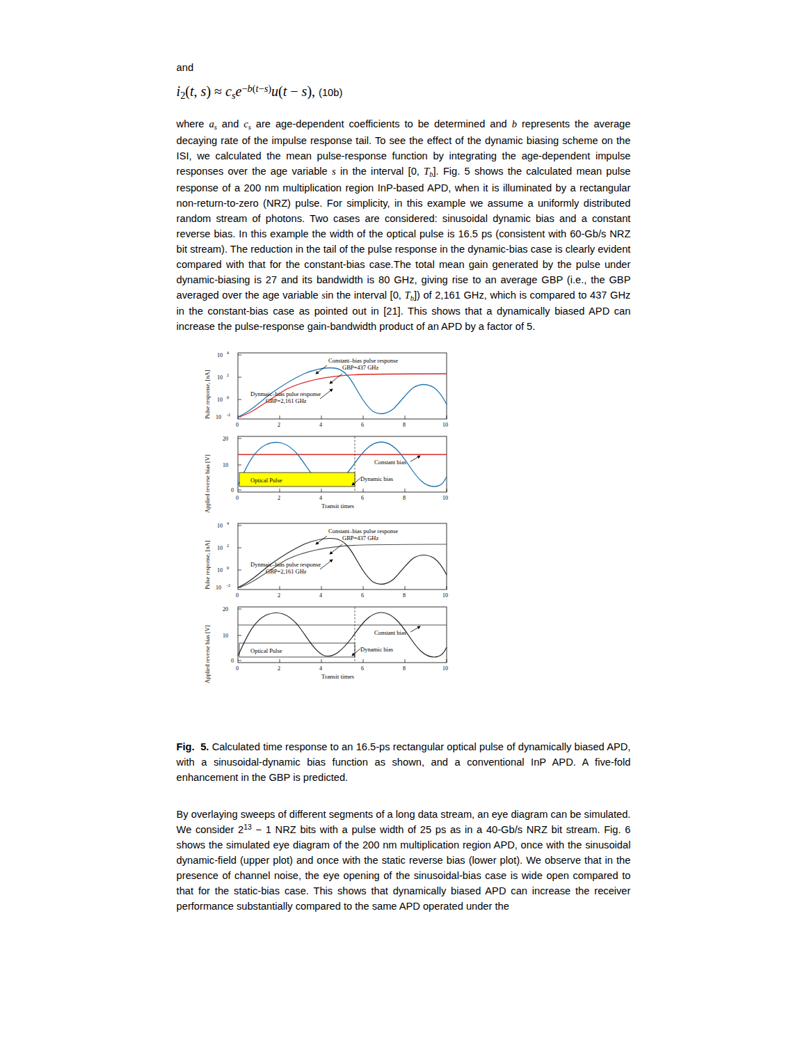and
i2(t, s) ≈ cs e−b(t−s)u(t − s), (10b)
where as and cs are age-dependent coefficients to be determined and b represents the average decaying rate of the impulse response tail. To see the effect of the dynamic biasing scheme on the ISI, we calculated the mean pulse-response function by integrating the age-dependent impulse responses over the age variable s in the interval [0, Tb]. Fig. 5 shows the calculated mean pulse response of a 200 nm multiplication region InP-based APD, when it is illuminated by a rectangular non-return-to-zero (NRZ) pulse. For simplicity, in this example we assume a uniformly distributed random stream of photons. Two cases are considered: sinusoidal dynamic bias and a constant reverse bias. In this example the width of the optical pulse is 16.5 ps (consistent with 60-Gb/s NRZ bit stream). The reduction in the tail of the pulse response in the dynamic-bias case is clearly evident compared with that for the constant-bias case.The total mean gain generated by the pulse under dynamic-biasing is 27 and its bandwidth is 80 GHz, giving rise to an average GBP (i.e., the GBP averaged over the age variable sin the interval [0, Tb]) of 2,161 GHz, which is compared to 437 GHz in the constant-bias case as pointed out in [21]. This shows that a dynamically biased APD can increase the pulse-response gain-bandwidth product of an APD by a factor of 5.
104 102 100 10-2 0 2 4 6 8 10 Constant–bias pulse response GBP=437 GHz Dynmaic–bias pulse response GBP=2,161 GHz Pulse response, [nA] 20 10 0 0 2 4 6 8 10 Transit times Optical Pulse Constant bias Dynamic bias Applied reverse bias [V] 104 102 100 10-2 0 2 4 6 8 10 Constant–bias pulse response GBP=437 GHz Dynmaic–bias pulse response GBP=2,161 GHz Pulse response, [nA] 20 10 0 0 2 4 6 8 10 Transit times Optical Pulse Constant bias Dynamic bias Applied reverse bias [V]
Fig. 5. Calculated time response to an 16.5-ps rectangular optical pulse of dynamically biased APD, with a sinusoidal-dynamic bias function as shown, and a conventional InP APD. A five-fold enhancement in the GBP is predicted.
By overlaying sweeps of different segments of a long data stream, an eye diagram can be simulated. We consider 213 − 1 NRZ bits with a pulse width of 25 ps as in a 40-Gb/s NRZ bit stream. Fig. 6 shows the simulated eye diagram of the 200 nm multiplication region APD, once with the sinusoidal dynamic-field (upper plot) and once with the static reverse bias (lower plot). We observe that in the presence of channel noise, the eye opening of the sinusoidal-bias case is wide open compared to that for the static-bias case. This shows that dynamically biased APD can increase the receiver performance substantially compared to the same APD operated under the